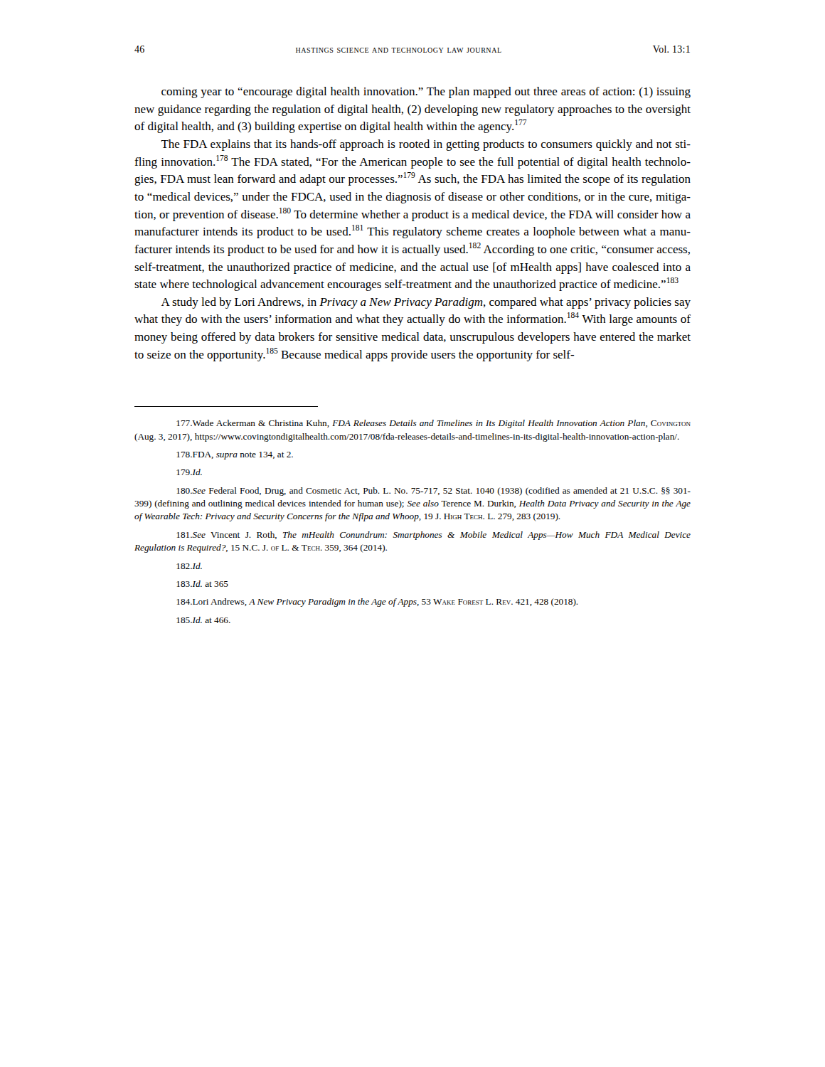46 Hastings Science and Technology Law Journal Vol. 13:1
coming year to “encourage digital health innovation.” The plan mapped out three areas of action: (1) issuing new guidance regarding the regulation of digital health, (2) developing new regulatory approaches to the oversight of digital health, and (3) building expertise on digital health within the agency.177
The FDA explains that its hands-off approach is rooted in getting products to consumers quickly and not stifling innovation.178 The FDA stated, “For the American people to see the full potential of digital health technologies, FDA must lean forward and adapt our processes.”179 As such, the FDA has limited the scope of its regulation to “medical devices,” under the FDCA, used in the diagnosis of disease or other conditions, or in the cure, mitigation, or prevention of disease.180 To determine whether a product is a medical device, the FDA will consider how a manufacturer intends its product to be used.181 This regulatory scheme creates a loophole between what a manufacturer intends its product to be used for and how it is actually used.182 According to one critic, “consumer access, self-treatment, the unauthorized practice of medicine, and the actual use [of mHealth apps] have coalesced into a state where technological advancement encourages self-treatment and the unauthorized practice of medicine.”183
A study led by Lori Andrews, in Privacy a New Privacy Paradigm, compared what apps’ privacy policies say what they do with the users’ information and what they actually do with the information.184 With large amounts of money being offered by data brokers for sensitive medical data, unscrupulous developers have entered the market to seize on the opportunity.185 Because medical apps provide users the opportunity for self-
177. Wade Ackerman & Christina Kuhn, FDA Releases Details and Timelines in Its Digital Health Innovation Action Plan, Covington (Aug. 3, 2017), https://www.covingtondigitalhealth.com/2017/08/fda-releases-details-and-timelines-in-its-digital-health-innovation-action-plan/.
178. FDA, supra note 134, at 2.
179. Id.
180. See Federal Food, Drug, and Cosmetic Act, Pub. L. No. 75-717, 52 Stat. 1040 (1938) (codified as amended at 21 U.S.C. §§ 301-399) (defining and outlining medical devices intended for human use); See also Terence M. Durkin, Health Data Privacy and Security in the Age of Wearable Tech: Privacy and Security Concerns for the Nflpa and Whoop, 19 J. High Tech. L. 279, 283 (2019).
181. See Vincent J. Roth, The mHealth Conundrum: Smartphones & Mobile Medical Apps—How Much FDA Medical Device Regulation is Required?, 15 N.C. J. of L. & Tech. 359, 364 (2014).
182. Id.
183. Id. at 365
184. Lori Andrews, A New Privacy Paradigm in the Age of Apps, 53 Wake Forest L. Rev. 421, 428 (2018).
185. Id. at 466.